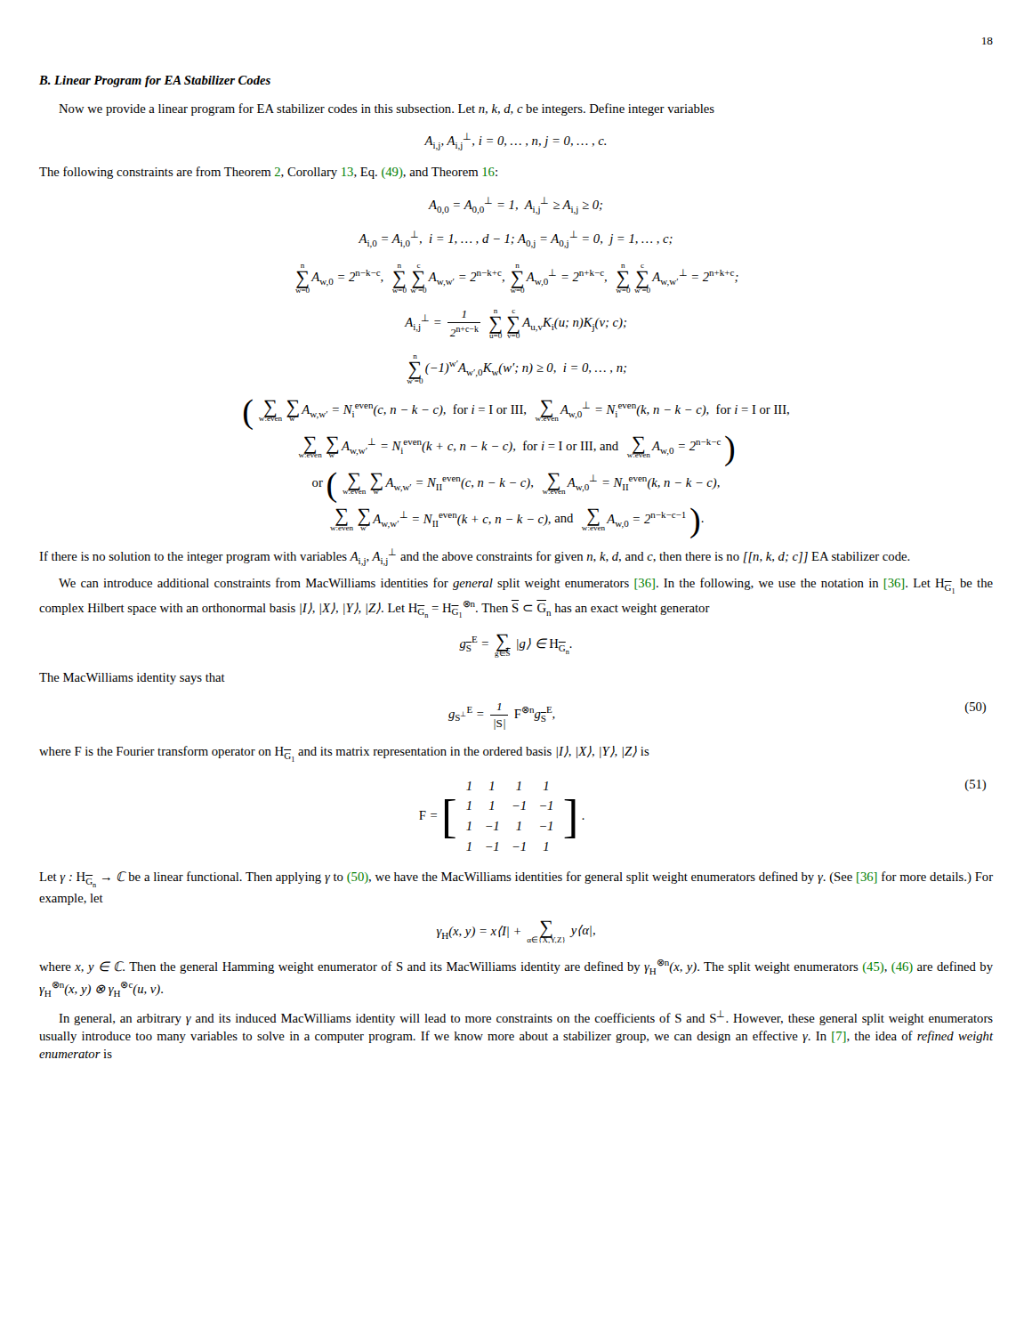18
B. Linear Program for EA Stabilizer Codes
Now we provide a linear program for EA stabilizer codes in this subsection. Let n, k, d, c be integers. Define integer variables
Ai,j, Ai,j⊥, i = 0, … , n, j = 0, … , c.
The following constraints are from Theorem 2, Corollary 13, Eq. (49), and Theorem 16:
A0,0 = A0,0⊥ = 1, Ai,j⊥ ≥ Ai,j ≥ 0;
Ai,0 = Ai,0⊥, i = 1, … , d − 1; A0,j = A0,j⊥ = 0, j = 1, … , c;
n∑w=0 Aw,0 = 2n−k−c, n∑w=0 c∑w′=0 Aw,w′ = 2n−k+c, n∑w=0 Aw,0⊥ = 2n+k−c, n∑w=0 c∑w′=0 Aw,w′⊥ = 2n+k+c;
Ai,j⊥ = 12n+c−k n∑u=0 c∑v=0 Au,vKi(u; n)Kj(v; c);
n∑w′=0(−1)w′Aw′,0Kw(w′; n) ≥ 0, i = 0, … , n;
( ∑w:even∑w′Aw,w′ = Nieven(c, n − k − c), for i = I or III, ∑w:even Aw,0⊥ = Nieven(k, n − k − c), for i = I or III,
∑w:even∑w′Aw,w′⊥ = Nieven(k + c, n − k − c), for i = I or III, and ∑w:even Aw,0 = 2n−k−c )
or ( ∑w:even∑w′Aw,w′ = NIIeven(c, n − k − c), ∑w:even Aw,0⊥ = NIIeven(k, n − k − c),
∑w:even∑w′Aw,w′⊥ = NIIeven(k + c, n − k − c), and ∑w:even Aw,0 = 2n−k−c−1 ).
If there is no solution to the integer program with variables Ai,j, Ai,j⊥ and the above constraints for given n, k, d, and c, then there is no [[n, k, d; c]] EA stabilizer code.
We can introduce additional constraints from MacWilliams identities for general split weight enumerators [36]. In the following, we use the notation in [36]. Let HG1 be the complex Hilbert space with an orthonormal basis |I⟩, |X⟩, |Y⟩, |Z⟩. Let HGn = HG1⊗n. Then S ⊂ Gn has an exact weight generator
gSE = ∑g∈S |g⟩ ∈ HGn.
The MacWilliams identity says that
(50) gS⊥E = 1|S| F⊗ngSE,
where F is the Fourier transform operator on HG1 and its matrix representation in the ordered basis |I⟩, |X⟩, |Y⟩, |Z⟩ is
(51) F = [
| 1 | 1 | 1 | 1 |
| 1 | 1 | −1 | −1 |
| 1 | −1 | 1 | −1 |
| 1 | −1 | −1 | 1 |
] .
Let γ : HGn → ℂ be a linear functional. Then applying γ to (50), we have the MacWilliams identities for general split weight enumerators defined by γ. (See [36] for more details.) For example, let
γH(x, y) = x⟨I| + ∑α∈{X,Y,Z} y⟨α|,
where x, y ∈ ℂ. Then the general Hamming weight enumerator of S and its MacWilliams identity are defined by γH⊗n(x, y). The split weight enumerators (45), (46) are defined by γH⊗n(x, y) ⊗ γH⊗c(u, v).
In general, an arbitrary γ and its induced MacWilliams identity will lead to more constraints on the coefficients of S and S⊥. However, these general split weight enumerators usually introduce too many variables to solve in a computer program. If we know more about a stabilizer group, we can design an effective γ. In [7], the idea of refined weight enumerator is